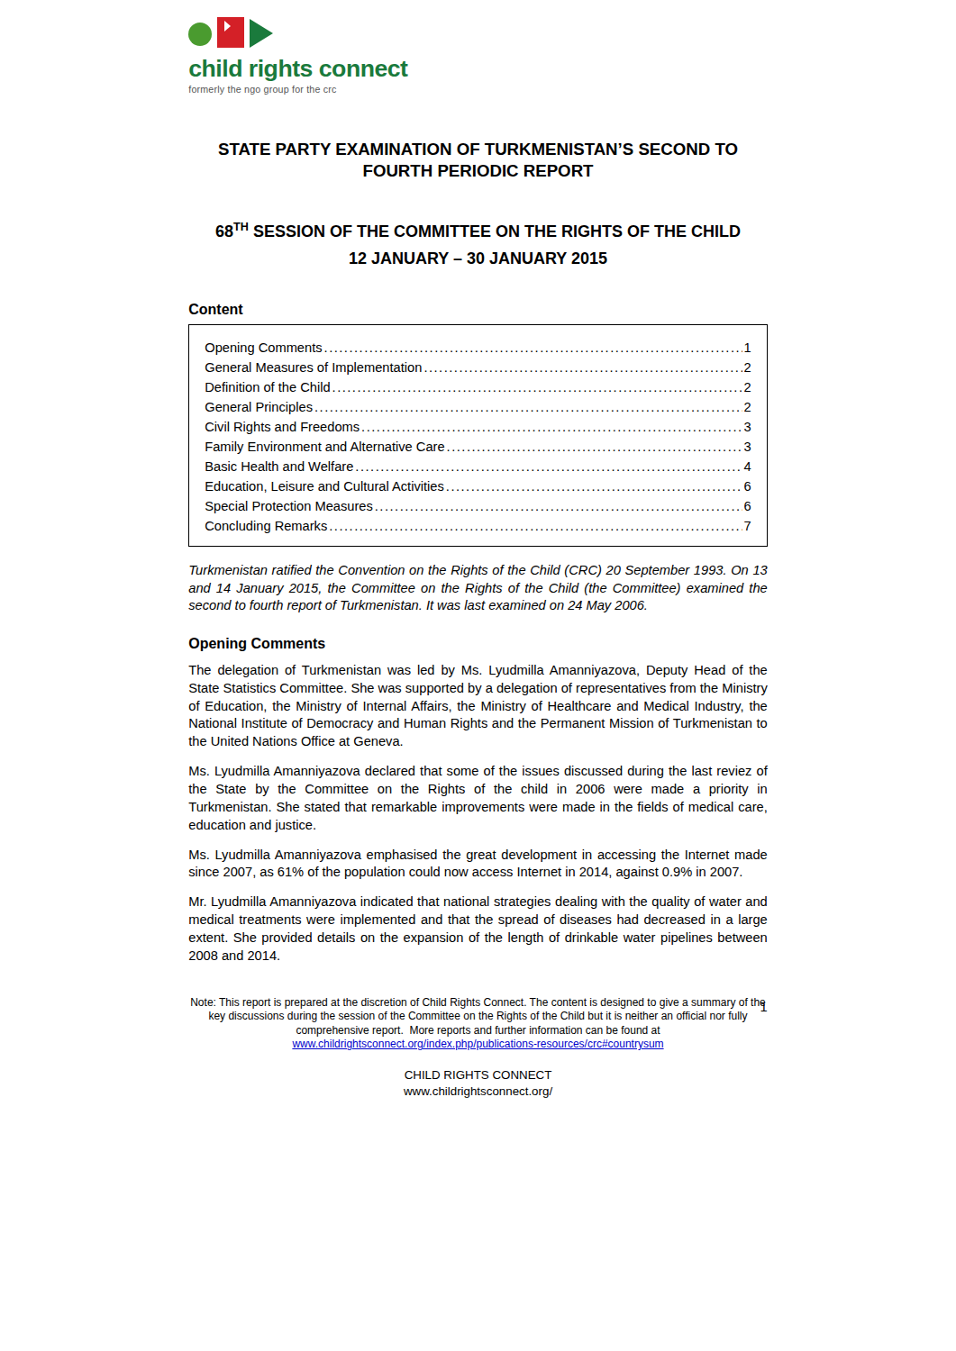child rights connect
formerly the ngo group for the crc
STATE PARTY EXAMINATION OF TURKMENISTAN’S SECOND TO
FOURTH PERIODIC REPORT
68TH SESSION OF THE COMMITTEE ON THE RIGHTS OF THE CHILD 12 JANUARY – 30 JANUARY 2015
Content
Opening Comments.................................................................................................................. 1
General Measures of Implementation.............................................................................. 2
Definition of the Child............................................................................................................. 2
General Principles................................................................................................................. 2
Civil Rights and Freedoms............................................................................................................. 3
Family Environment and Alternative Care....................................................................................... 3
Basic Health and Welfare............................................................................................................... 4
Education, Leisure and Cultural Activities....................................................................................... 6
Special Protection Measures............................................................................................................. 6
Concluding Remarks................................................................................................................. 7
Turkmenistan ratified the Convention on the Rights of the Child (CRC) 20 September 1993. On 13 and 14 January 2015, the Committee on the Rights of the Child (the Committee) examined the second to fourth report of Turkmenistan. It was last examined on 24 May 2006.
Opening Comments
The delegation of Turkmenistan was led by Ms. Lyudmilla Amanniyazova, Deputy Head of the State Statistics Committee. She was supported by a delegation of representatives from the Ministry of Education, the Ministry of Internal Affairs, the Ministry of Healthcare and Medical Industry, the National Institute of Democracy and Human Rights and the Permanent Mission of Turkmenistan to the United Nations Office at Geneva.
Ms. Lyudmilla Amanniyazova declared that some of the issues discussed during the last reviez of the State by the Committee on the Rights of the child in 2006 were made a priority in Turkmenistan. She stated that remarkable improvements were made in the fields of medical care, education and justice.
Ms. Lyudmilla Amanniyazova emphasised the great development in accessing the Internet made since 2007, as 61% of the population could now access Internet in 2014, against 0.9% in 2007.
Mr. Lyudmilla Amanniyazova indicated that national strategies dealing with the quality of water and medical treatments were implemented and that the spread of diseases had decreased in a large extent. She provided details on the expansion of the length of drinkable water pipelines between 2008 and 2014.
Note: This report is prepared at the discretion of Child Rights Connect. The content is designed to give a summary of the key discussions during the session of the Committee on the Rights of the Child but it is neither an official nor fully comprehensive report. More reports and further information can be found at www.childrightsconnect.org/index.php/publications-resources/crc#countrysum
1
CHILD RIGHTS CONNECT
www.childrightsconnect.org/